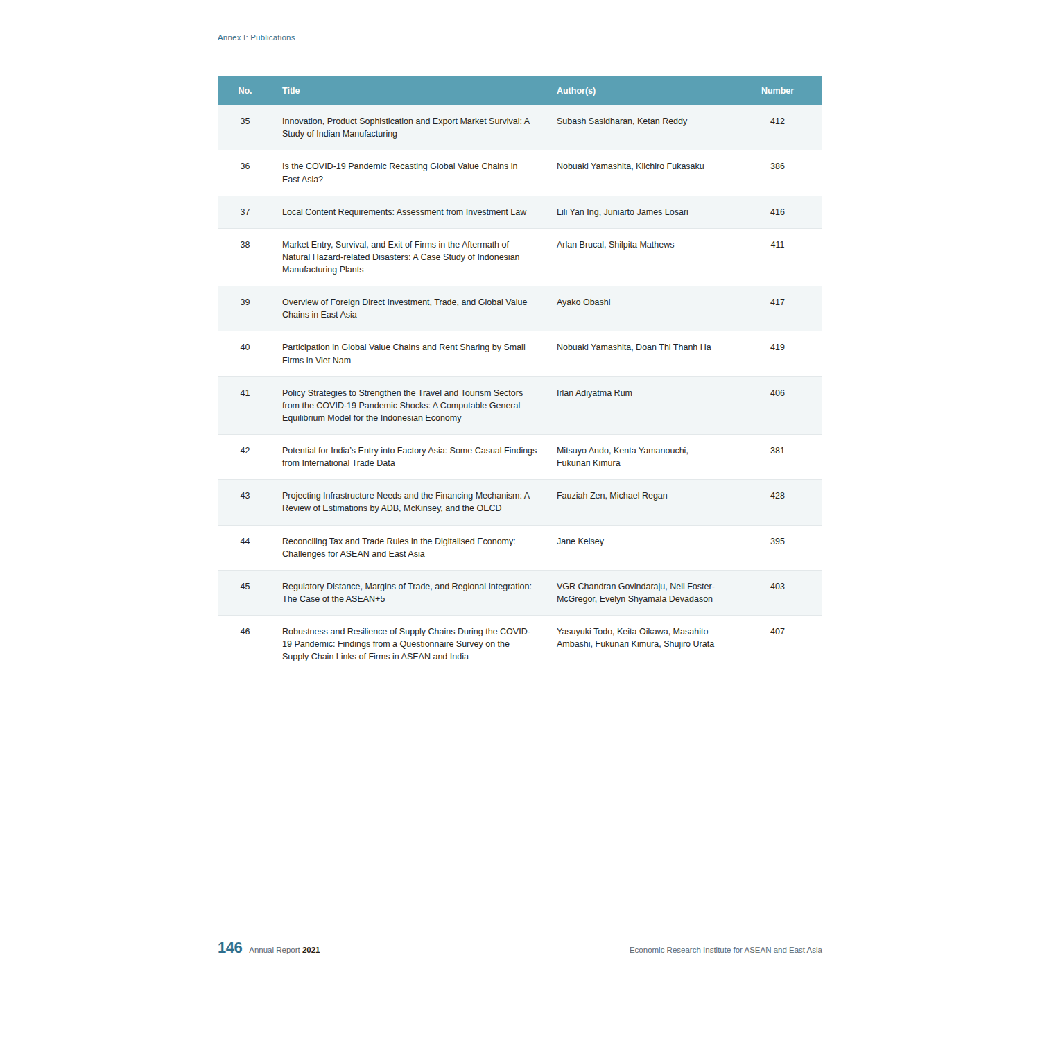Annex I: Publications
| No. | Title | Author(s) | Number |
| --- | --- | --- | --- |
| 35 | Innovation, Product Sophistication and Export Market Survival: A Study of Indian Manufacturing | Subash Sasidharan, Ketan Reddy | 412 |
| 36 | Is the COVID-19 Pandemic Recasting Global Value Chains in East Asia? | Nobuaki Yamashita, Kiichiro Fukasaku | 386 |
| 37 | Local Content Requirements: Assessment from Investment Law | Lili Yan Ing, Juniarto James Losari | 416 |
| 38 | Market Entry, Survival, and Exit of Firms in the Aftermath of Natural Hazard-related Disasters: A Case Study of Indonesian Manufacturing Plants | Arlan Brucal, Shilpita Mathews | 411 |
| 39 | Overview of Foreign Direct Investment, Trade, and Global Value Chains in East Asia | Ayako Obashi | 417 |
| 40 | Participation in Global Value Chains and Rent Sharing by Small Firms in Viet Nam | Nobuaki Yamashita, Doan Thi Thanh Ha | 419 |
| 41 | Policy Strategies to Strengthen the Travel and Tourism Sectors from the COVID-19 Pandemic Shocks: A Computable General Equilibrium Model for the Indonesian Economy | Irlan Adiyatma Rum | 406 |
| 42 | Potential for India’s Entry into Factory Asia: Some Casual Findings from International Trade Data | Mitsuyo Ando, Kenta Yamanouchi, Fukunari Kimura | 381 |
| 43 | Projecting Infrastructure Needs and the Financing Mechanism: A Review of Estimations by ADB, McKinsey, and the OECD | Fauziah Zen, Michael Regan | 428 |
| 44 | Reconciling Tax and Trade Rules in the Digitalised Economy: Challenges for ASEAN and East Asia | Jane Kelsey | 395 |
| 45 | Regulatory Distance, Margins of Trade, and Regional Integration: The Case of the ASEAN+5 | VGR Chandran Govindaraju, Neil Foster-McGregor, Evelyn Shyamala Devadason | 403 |
| 46 | Robustness and Resilience of Supply Chains During the COVID-19 Pandemic: Findings from a Questionnaire Survey on the Supply Chain Links of Firms in ASEAN and India | Yasuyuki Todo, Keita Oikawa, Masahito Ambashi, Fukunari Kimura, Shujiro Urata | 407 |
146 Annual Report 2021
Economic Research Institute for ASEAN and East Asia